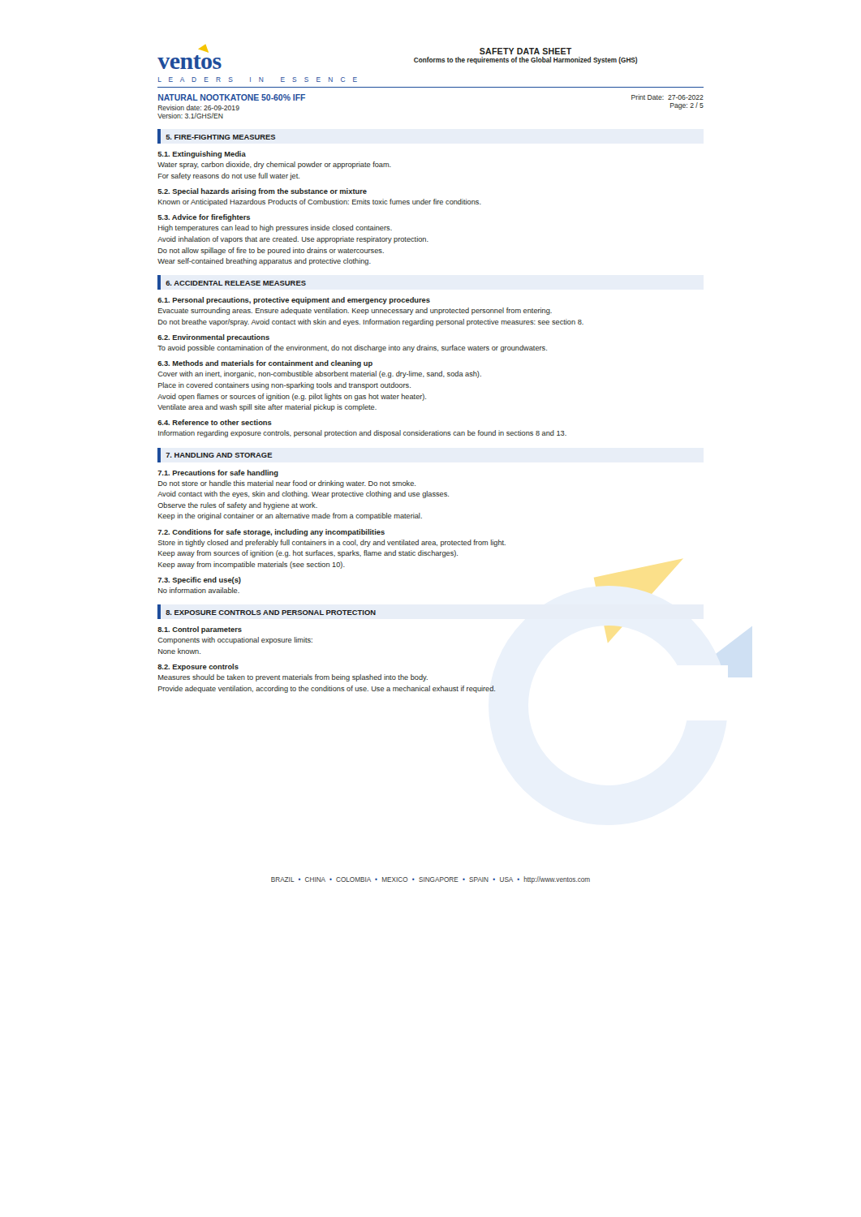ventos
L E A D E R S I N E S S E N C E
SAFETY DATA SHEET
Conforms to the requirements of the Global Harmonized System (GHS)
NATURAL NOOTKATONE 50-60% IFF
Revision date: 26-09-2019
Version: 3.1/GHS/EN
Print Date: 27-06-2022
Page: 2 / 5
5. FIRE-FIGHTING MEASURES
5.1. Extinguishing Media
Water spray, carbon dioxide, dry chemical powder or appropriate foam.
For safety reasons do not use full water jet.
5.2. Special hazards arising from the substance or mixture
Known or Anticipated Hazardous Products of Combustion: Emits toxic fumes under fire conditions.
5.3. Advice for firefighters
High temperatures can lead to high pressures inside closed containers.
Avoid inhalation of vapors that are created. Use appropriate respiratory protection.
Do not allow spillage of fire to be poured into drains or watercourses.
Wear self-contained breathing apparatus and protective clothing.
6. ACCIDENTAL RELEASE MEASURES
6.1. Personal precautions, protective equipment and emergency procedures
Evacuate surrounding areas. Ensure adequate ventilation. Keep unnecessary and unprotected personnel from entering.
Do not breathe vapor/spray. Avoid contact with skin and eyes. Information regarding personal protective measures: see section 8.
6.2. Environmental precautions
To avoid possible contamination of the environment, do not discharge into any drains, surface waters or groundwaters.
6.3. Methods and materials for containment and cleaning up
Cover with an inert, inorganic, non-combustible absorbent material (e.g. dry-lime, sand, soda ash).
Place in covered containers using non-sparking tools and transport outdoors.
Avoid open flames or sources of ignition (e.g. pilot lights on gas hot water heater).
Ventilate area and wash spill site after material pickup is complete.
6.4. Reference to other sections
Information regarding exposure controls, personal protection and disposal considerations can be found in sections 8 and 13.
7. HANDLING AND STORAGE
7.1. Precautions for safe handling
Do not store or handle this material near food or drinking water. Do not smoke.
Avoid contact with the eyes, skin and clothing. Wear protective clothing and use glasses.
Observe the rules of safety and hygiene at work.
Keep in the original container or an alternative made from a compatible material.
7.2. Conditions for safe storage, including any incompatibilities
Store in tightly closed and preferably full containers in a cool, dry and ventilated area, protected from light.
Keep away from sources of ignition (e.g. hot surfaces, sparks, flame and static discharges).
Keep away from incompatible materials (see section 10).
7.3. Specific end use(s)
No information available.
8. EXPOSURE CONTROLS AND PERSONAL PROTECTION
8.1. Control parameters
Components with occupational exposure limits:
None known.
8.2. Exposure controls
Measures should be taken to prevent materials from being splashed into the body.
Provide adequate ventilation, according to the conditions of use. Use a mechanical exhaust if required.
BRAZIL • CHINA • COLOMBIA • MEXICO • SINGAPORE • SPAIN • USA • http://www.ventos.com